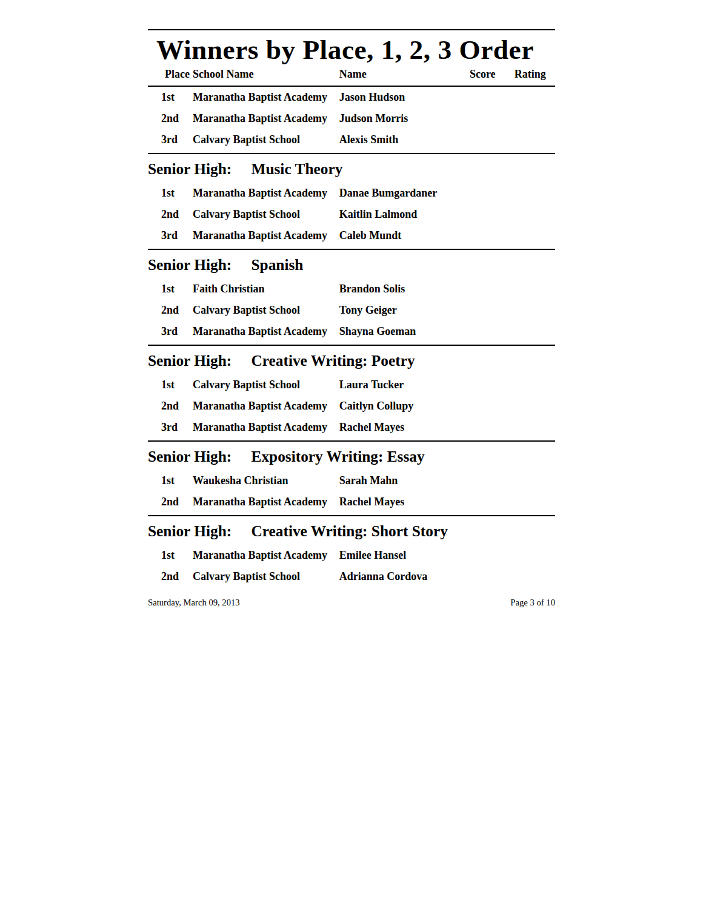Winners by Place, 1, 2, 3 Order
| Place | School Name | Name | Score | Rating |
| --- | --- | --- | --- | --- |
| 1st | Maranatha Baptist Academy | Jason Hudson | | |
| 2nd | Maranatha Baptist Academy | Judson Morris | | |
| 3rd | Calvary Baptist School | Alexis Smith | | |
| Senior High: Music Theory |
| 1st | Maranatha Baptist Academy | Danae Bumgardaner | | |
| 2nd | Calvary Baptist School | Kaitlin Lalmond | | |
| 3rd | Maranatha Baptist Academy | Caleb Mundt | | |
| Senior High: Spanish |
| 1st | Faith Christian | Brandon Solis | | |
| 2nd | Calvary Baptist School | Tony Geiger | | |
| 3rd | Maranatha Baptist Academy | Shayna Goeman | | |
| Senior High: Creative Writing: Poetry |
| 1st | Calvary Baptist School | Laura Tucker | | |
| 2nd | Maranatha Baptist Academy | Caitlyn Collupy | | |
| 3rd | Maranatha Baptist Academy | Rachel Mayes | | |
| Senior High: Expository Writing: Essay |
| 1st | Waukesha Christian | Sarah Mahn | | |
| 2nd | Maranatha Baptist Academy | Rachel Mayes | | |
| Senior High: Creative Writing: Short Story |
| 1st | Maranatha Baptist Academy | Emilee Hansel | | |
| 2nd | Calvary Baptist School | Adrianna Cordova | | |
Saturday, March 09, 2013 Page 3 of 10